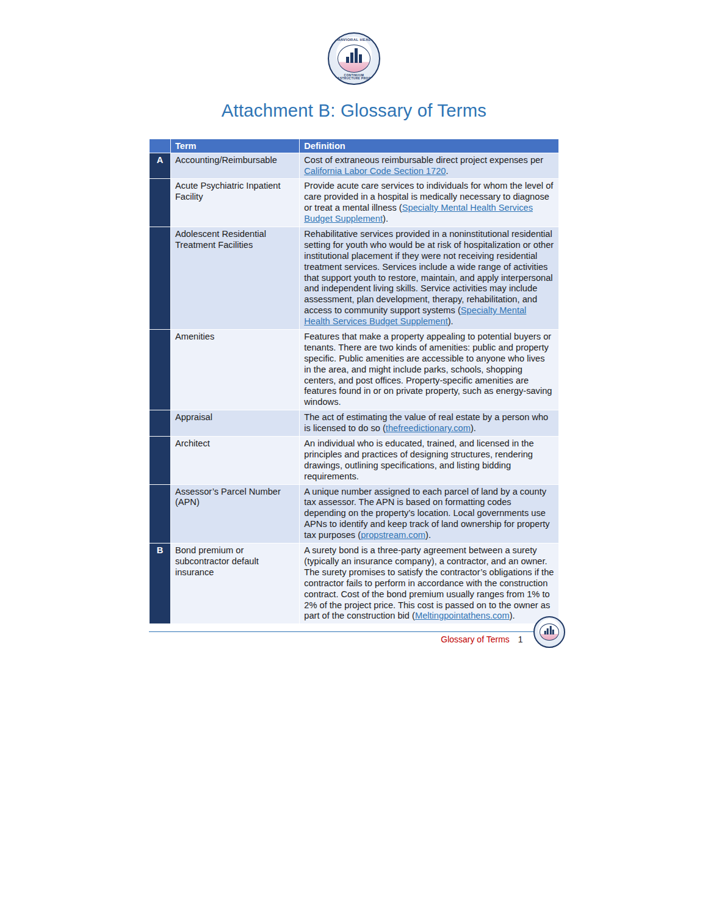Behavioral Health
Continuum Infrastructure Program
Attachment B: Glossary of Terms
| | Term | Definition |
| --- | --- | --- |
| A | Accounting/Reimbursable | Cost of extraneous reimbursable direct project expenses per California Labor Code Section 1720 . |
| | Acute Psychiatric Inpatient Facility | Provide acute care services to individuals for whom the level of care provided in a hospital is medically necessary to diagnose or treat a mental illness ( Specialty Mental Health Services Budget Supplement ). |
| | Adolescent Residential Treatment Facilities | Rehabilitative services provided in a noninstitutional residential setting for youth who would be at risk of hospitalization or other institutional placement if they were not receiving residential treatment services. Services include a wide range of activities that support youth to restore, maintain, and apply interpersonal and independent living skills. Service activities may include assessment, plan development, therapy, rehabilitation, and access to community support systems ( Specialty Mental Health Services Budget Supplement ). |
| | Amenities | Features that make a property appealing to potential buyers or tenants. There are two kinds of amenities: public and property specific. Public amenities are accessible to anyone who lives in the area, and might include parks, schools, shopping centers, and post offices. Property-specific amenities are features found in or on private property, such as energy-saving windows. |
| | Appraisal | The act of estimating the value of real estate by a person who is licensed to do so ( thefreedictionary.com ). |
| | Architect | An individual who is educated, trained, and licensed in the principles and practices of designing structures, rendering drawings, outlining specifications, and listing bidding requirements. |
| | Assessor’s Parcel Number (APN) | A unique number assigned to each parcel of land by a county tax assessor. The APN is based on formatting codes depending on the property’s location. Local governments use APNs to identify and keep track of land ownership for property tax purposes ( propstream.com ). |
| B | Bond premium or subcontractor default insurance | A surety bond is a three-party agreement between a surety (typically an insurance company), a contractor, and an owner. The surety promises to satisfy the contractor’s obligations if the contractor fails to perform in accordance with the construction contract. Cost of the bond premium usually ranges from 1% to 2% of the project price. This cost is passed on to the owner as part of the construction bid ( Meltingpointathens.com ). |
Glossary of Terms 1